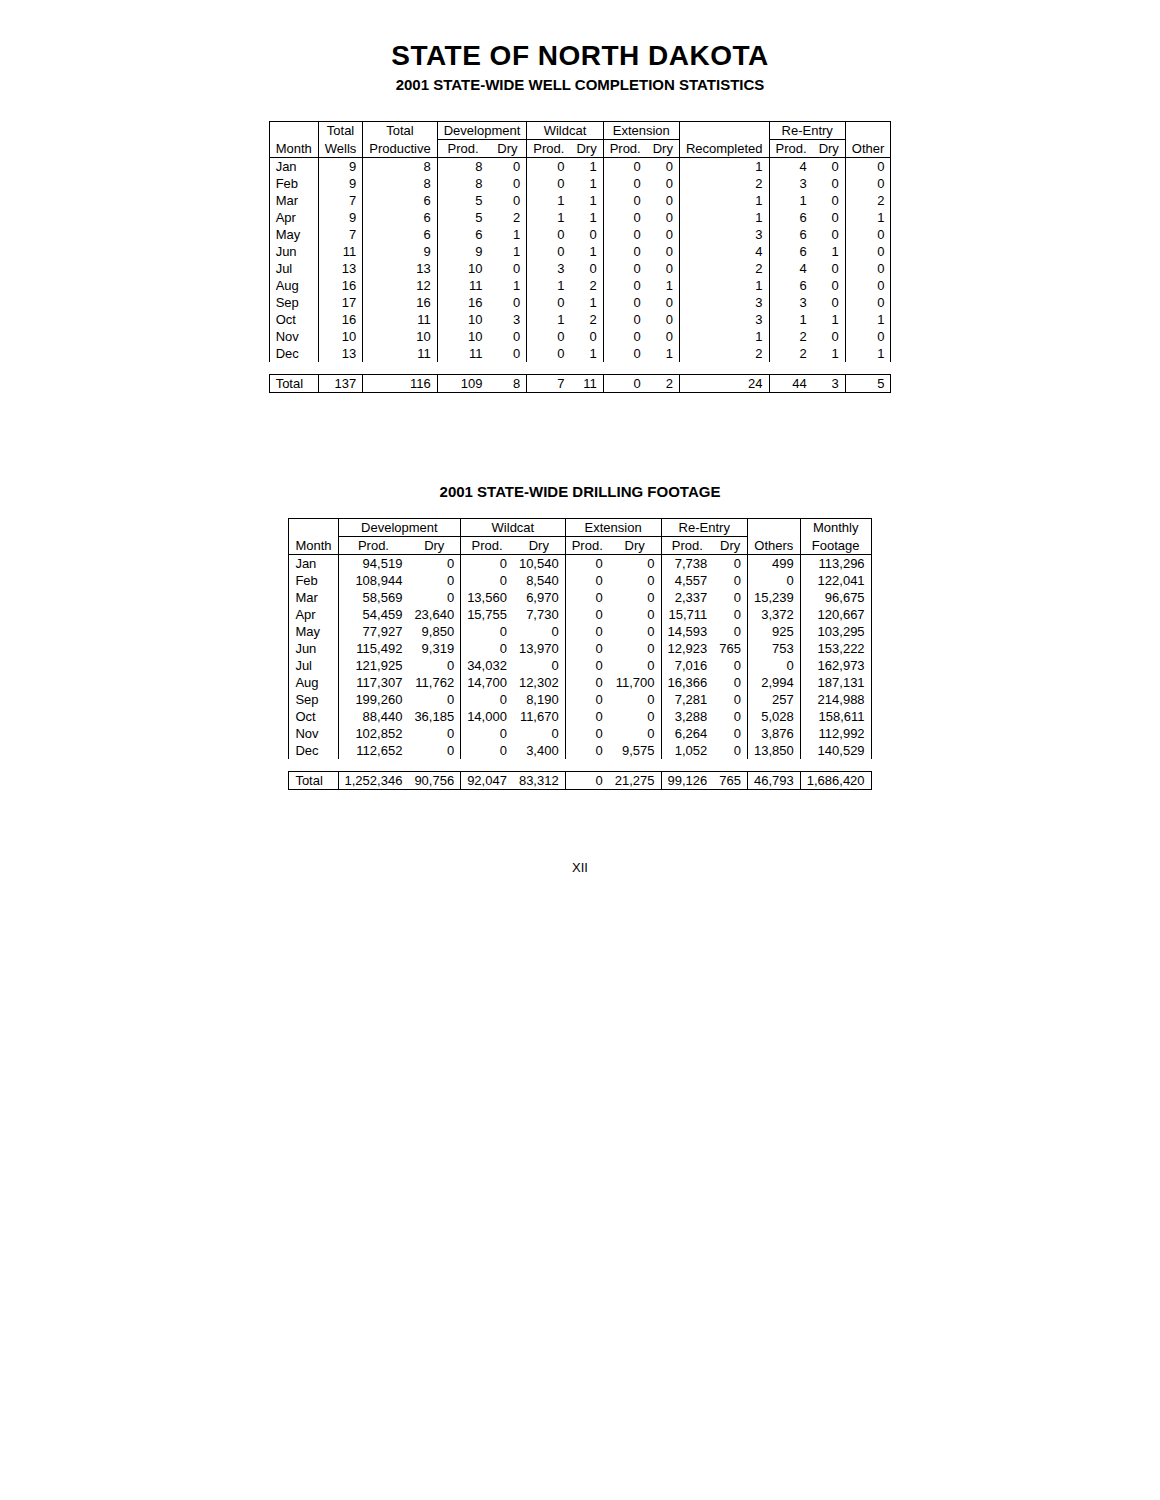STATE OF NORTH DAKOTA
2001 STATE-WIDE WELL COMPLETION STATISTICS
| | Total | Total | Development | Wildcat | Extension | | Re-Entry | |
| --- | --- | --- | --- | --- | --- | --- | --- | --- |
| Month | Wells | Productive | Prod. | Dry | Prod. | Dry | Prod. | Dry | Recompleted | Prod. | Dry | Other |
| Jan | 9 | 8 | 8 | 0 | 0 | 1 | 0 | 0 | 1 | 4 | 0 | 0 |
| Feb | 9 | 8 | 8 | 0 | 0 | 1 | 0 | 0 | 2 | 3 | 0 | 0 |
| Mar | 7 | 6 | 5 | 0 | 1 | 1 | 0 | 0 | 1 | 1 | 0 | 2 |
| Apr | 9 | 6 | 5 | 2 | 1 | 1 | 0 | 0 | 1 | 6 | 0 | 1 |
| May | 7 | 6 | 6 | 1 | 0 | 0 | 0 | 0 | 3 | 6 | 0 | 0 |
| Jun | 11 | 9 | 9 | 1 | 0 | 1 | 0 | 0 | 4 | 6 | 1 | 0 |
| Jul | 13 | 13 | 10 | 0 | 3 | 0 | 0 | 0 | 2 | 4 | 0 | 0 |
| Aug | 16 | 12 | 11 | 1 | 1 | 2 | 0 | 1 | 1 | 6 | 0 | 0 |
| Sep | 17 | 16 | 16 | 0 | 0 | 1 | 0 | 0 | 3 | 3 | 0 | 0 |
| Oct | 16 | 11 | 10 | 3 | 1 | 2 | 0 | 0 | 3 | 1 | 1 | 1 |
| Nov | 10 | 10 | 10 | 0 | 0 | 0 | 0 | 0 | 1 | 2 | 0 | 0 |
| Dec | 13 | 11 | 11 | 0 | 0 | 1 | 0 | 1 | 2 | 2 | 1 | 1 |
| Total | 137 | 116 | 109 | 8 | 7 | 11 | 0 | 2 | 24 | 44 | 3 | 5 |
2001 STATE-WIDE DRILLING FOOTAGE
| | Development | Wildcat | Extension | Re-Entry | | Monthly |
| --- | --- | --- | --- | --- | --- | --- |
| Month | Prod. | Dry | Prod. | Dry | Prod. | Dry | Prod. | Dry | Others | Footage |
| Jan | 94,519 | 0 | 0 | 10,540 | 0 | 0 | 7,738 | 0 | 499 | 113,296 |
| Feb | 108,944 | 0 | 0 | 8,540 | 0 | 0 | 4,557 | 0 | 0 | 122,041 |
| Mar | 58,569 | 0 | 13,560 | 6,970 | 0 | 0 | 2,337 | 0 | 15,239 | 96,675 |
| Apr | 54,459 | 23,640 | 15,755 | 7,730 | 0 | 0 | 15,711 | 0 | 3,372 | 120,667 |
| May | 77,927 | 9,850 | 0 | 0 | 0 | 0 | 14,593 | 0 | 925 | 103,295 |
| Jun | 115,492 | 9,319 | 0 | 13,970 | 0 | 0 | 12,923 | 765 | 753 | 153,222 |
| Jul | 121,925 | 0 | 34,032 | 0 | 0 | 0 | 7,016 | 0 | 0 | 162,973 |
| Aug | 117,307 | 11,762 | 14,700 | 12,302 | 0 | 11,700 | 16,366 | 0 | 2,994 | 187,131 |
| Sep | 199,260 | 0 | 0 | 8,190 | 0 | 0 | 7,281 | 0 | 257 | 214,988 |
| Oct | 88,440 | 36,185 | 14,000 | 11,670 | 0 | 0 | 3,288 | 0 | 5,028 | 158,611 |
| Nov | 102,852 | 0 | 0 | 0 | 0 | 0 | 6,264 | 0 | 3,876 | 112,992 |
| Dec | 112,652 | 0 | 0 | 3,400 | 0 | 9,575 | 1,052 | 0 | 13,850 | 140,529 |
| Total | 1,252,346 | 90,756 | 92,047 | 83,312 | 0 | 21,275 | 99,126 | 765 | 46,793 | 1,686,420 |
XII